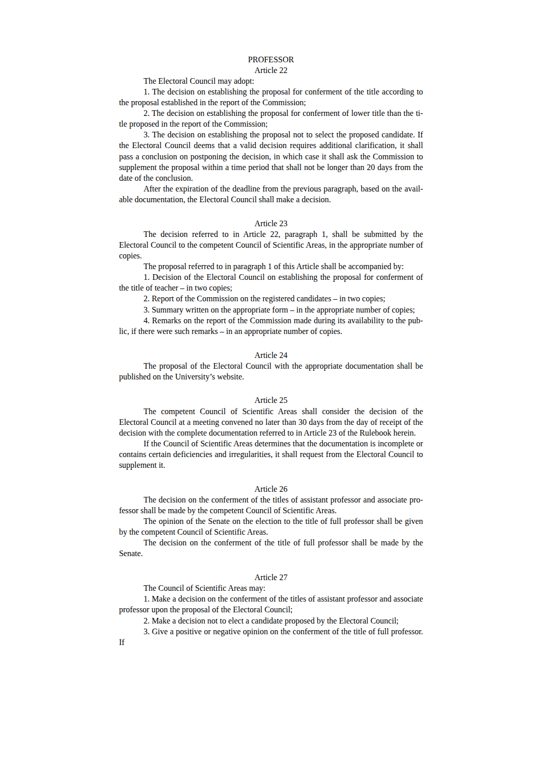PROFESSOR
Article 22
The Electoral Council may adopt:
1. The decision on establishing the proposal for conferment of the title according to the proposal established in the report of the Commission;
2. The decision on establishing the proposal for conferment of lower title than the title proposed in the report of the Commission;
3. The decision on establishing the proposal not to select the proposed candidate. If the Electoral Council deems that a valid decision requires additional clarification, it shall pass a conclusion on postponing the decision, in which case it shall ask the Commission to supplement the proposal within a time period that shall not be longer than 20 days from the date of the conclusion.
After the expiration of the deadline from the previous paragraph, based on the available documentation, the Electoral Council shall make a decision.
Article 23
The decision referred to in Article 22, paragraph 1, shall be submitted by the Electoral Council to the competent Council of Scientific Areas, in the appropriate number of copies.
The proposal referred to in paragraph 1 of this Article shall be accompanied by:
1. Decision of the Electoral Council on establishing the proposal for conferment of the title of teacher – in two copies;
2. Report of the Commission on the registered candidates – in two copies;
3. Summary written on the appropriate form – in the appropriate number of copies;
4. Remarks on the report of the Commission made during its availability to the public, if there were such remarks – in an appropriate number of copies.
Article 24
The proposal of the Electoral Council with the appropriate documentation shall be published on the University’s website.
Article 25
The competent Council of Scientific Areas shall consider the decision of the Electoral Council at a meeting convened no later than 30 days from the day of receipt of the decision with the complete documentation referred to in Article 23 of the Rulebook herein.
If the Council of Scientific Areas determines that the documentation is incomplete or contains certain deficiencies and irregularities, it shall request from the Electoral Council to supplement it.
Article 26
The decision on the conferment of the titles of assistant professor and associate professor shall be made by the competent Council of Scientific Areas.
The opinion of the Senate on the election to the title of full professor shall be given by the competent Council of Scientific Areas.
The decision on the conferment of the title of full professor shall be made by the Senate.
Article 27
The Council of Scientific Areas may:
1. Make a decision on the conferment of the titles of assistant professor and associate professor upon the proposal of the Electoral Council;
2. Make a decision not to elect a candidate proposed by the Electoral Council;
3. Give a positive or negative opinion on the conferment of the title of full professor. If